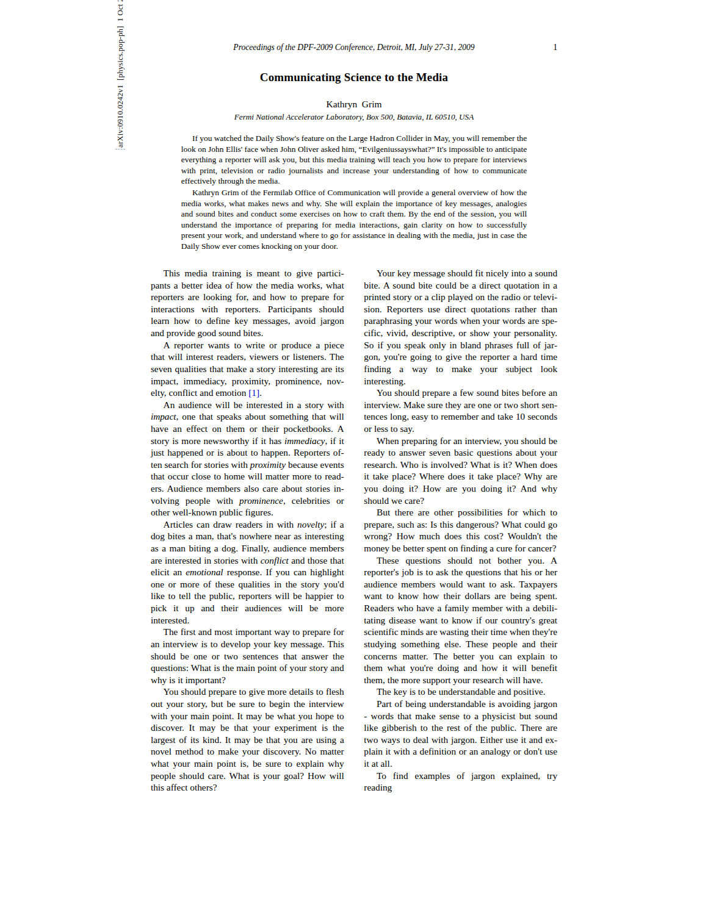arXiv:0910.0242v1 [physics.pop-ph] 1 Oct 2009
Proceedings of the DPF-2009 Conference, Detroit, MI, July 27-31, 2009 1
Communicating Science to the Media
Kathryn Grim
Fermi National Accelerator Laboratory, Box 500, Batavia, IL 60510, USA
If you watched the Daily Show's feature on the Large Hadron Collider in May, you will remember the look on John Ellis' face when John Oliver asked him, “Evilgeniussayswhat?” It's impossible to anticipate everything a reporter will ask you, but this media training will teach you how to prepare for interviews with print, television or radio journalists and increase your understanding of how to communicate effectively through the media.
Kathryn Grim of the Fermilab Office of Communication will provide a general overview of how the media works, what makes news and why. She will explain the importance of key messages, analogies and sound bites and conduct some exercises on how to craft them. By the end of the session, you will understand the importance of preparing for media interactions, gain clarity on how to successfully present your work, and understand where to go for assistance in dealing with the media, just in case the Daily Show ever comes knocking on your door.
This media training is meant to give participants a better idea of how the media works, what reporters are looking for, and how to prepare for interactions with reporters. Participants should learn how to define key messages, avoid jargon and provide good sound bites.
A reporter wants to write or produce a piece that will interest readers, viewers or listeners. The seven qualities that make a story interesting are its impact, immediacy, proximity, prominence, novelty, conflict and emotion [1].
An audience will be interested in a story with impact, one that speaks about something that will have an effect on them or their pocketbooks. A story is more newsworthy if it has immediacy, if it just happened or is about to happen. Reporters often search for stories with proximity because events that occur close to home will matter more to readers. Audience members also care about stories involving people with prominence, celebrities or other well-known public figures.
Articles can draw readers in with novelty; if a dog bites a man, that's nowhere near as interesting as a man biting a dog. Finally, audience members are interested in stories with conflict and those that elicit an emotional response. If you can highlight one or more of these qualities in the story you'd like to tell the public, reporters will be happier to pick it up and their audiences will be more interested.
The first and most important way to prepare for an interview is to develop your key message. This should be one or two sentences that answer the questions: What is the main point of your story and why is it important?
You should prepare to give more details to flesh out your story, but be sure to begin the interview with your main point. It may be what you hope to discover. It may be that your experiment is the largest of its kind. It may be that you are using a novel method to make your discovery. No matter what your main point is, be sure to explain why people should care. What is your goal? How will this affect others?
Your key message should fit nicely into a sound bite. A sound bite could be a direct quotation in a printed story or a clip played on the radio or television. Reporters use direct quotations rather than paraphrasing your words when your words are specific, vivid, descriptive, or show your personality. So if you speak only in bland phrases full of jargon, you're going to give the reporter a hard time finding a way to make your subject look interesting.
You should prepare a few sound bites before an interview. Make sure they are one or two short sentences long, easy to remember and take 10 seconds or less to say.
When preparing for an interview, you should be ready to answer seven basic questions about your research. Who is involved? What is it? When does it take place? Where does it take place? Why are you doing it? How are you doing it? And why should we care?
But there are other possibilities for which to prepare, such as: Is this dangerous? What could go wrong? How much does this cost? Wouldn't the money be better spent on finding a cure for cancer?
These questions should not bother you. A reporter's job is to ask the questions that his or her audience members would want to ask. Taxpayers want to know how their dollars are being spent. Readers who have a family member with a debilitating disease want to know if our country's great scientific minds are wasting their time when they're studying something else. These people and their concerns matter. The better you can explain to them what you're doing and how it will benefit them, the more support your research will have.
The key is to be understandable and positive.
Part of being understandable is avoiding jargon - words that make sense to a physicist but sound like gibberish to the rest of the public. There are two ways to deal with jargon. Either use it and explain it with a definition or an analogy or don't use it at all.
To find examples of jargon explained, try reading